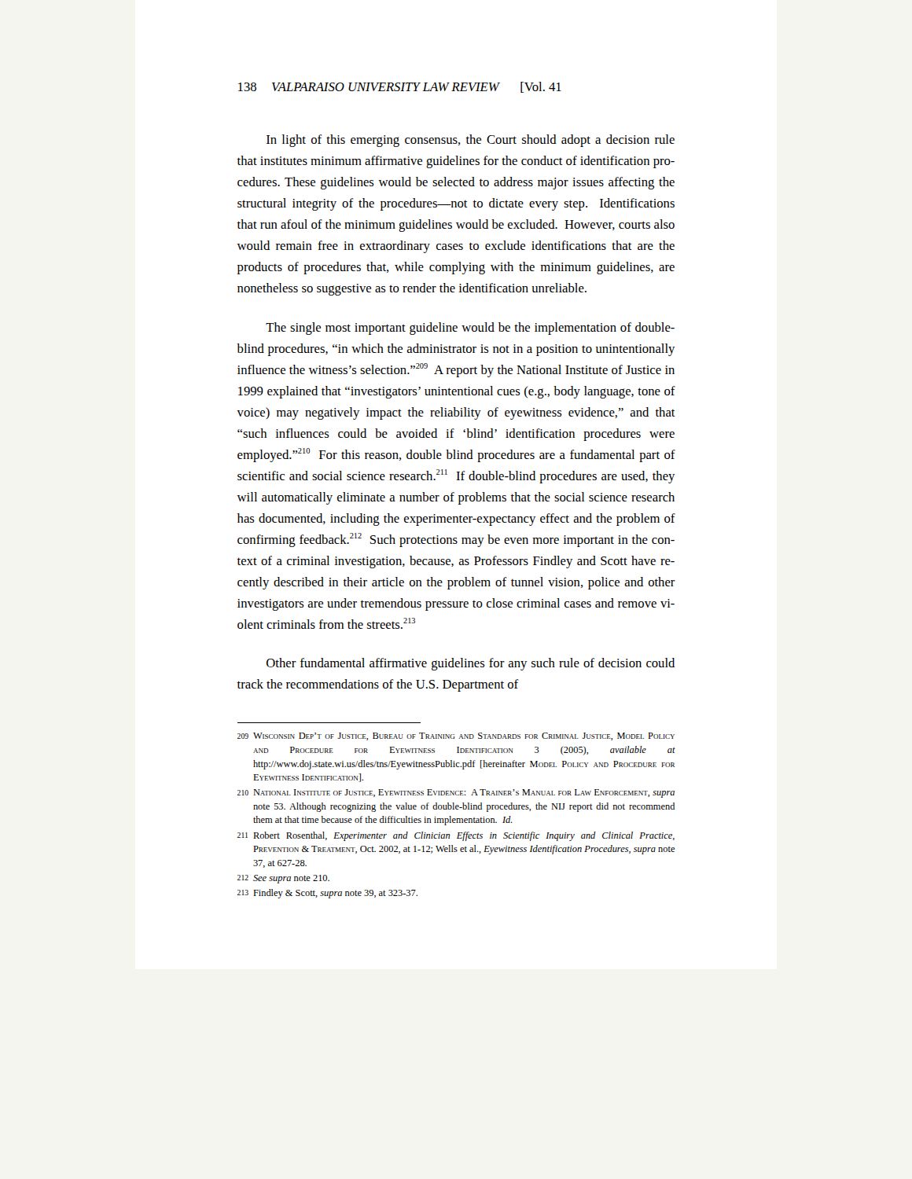138 VALPARAISO UNIVERSITY LAW REVIEW[Vol. 41
In light of this emerging consensus, the Court should adopt a decision rule that institutes minimum affirmative guidelines for the conduct of identification procedures. These guidelines would be selected to address major issues affecting the structural integrity of the procedures—not to dictate every step. Identifications that run afoul of the minimum guidelines would be excluded. However, courts also would remain free in extraordinary cases to exclude identifications that are the products of procedures that, while complying with the minimum guidelines, are nonetheless so suggestive as to render the identification unreliable.
The single most important guideline would be the implementation of double-blind procedures, “in which the administrator is not in a position to unintentionally influence the witness’s selection.”209 A report by the National Institute of Justice in 1999 explained that “investigators’ unintentional cues (e.g., body language, tone of voice) may negatively impact the reliability of eyewitness evidence,” and that “such influences could be avoided if ‘blind’ identification procedures were employed.”210 For this reason, double blind procedures are a fundamental part of scientific and social science research.211 If double-blind procedures are used, they will automatically eliminate a number of problems that the social science research has documented, including the experimenter-expectancy effect and the problem of confirming feedback.212 Such protections may be even more important in the context of a criminal investigation, because, as Professors Findley and Scott have recently described in their article on the problem of tunnel vision, police and other investigators are under tremendous pressure to close criminal cases and remove violent criminals from the streets.213
Other fundamental affirmative guidelines for any such rule of decision could track the recommendations of the U.S. Department of
209
Wisconsin Dep’t of Justice, Bureau of Training and Standards for Criminal Justice, Model Policy and Procedure for Eyewitness Identification 3 (2005), available at http://www.doj.state.wi.us/dles/tns/EyewitnessPublic.pdf [hereinafter Model Policy and Procedure for Eyewitness Identification].
210
National Institute of Justice, Eyewitness Evidence: A Trainer’s Manual for Law Enforcement, supra note 53. Although recognizing the value of double-blind procedures, the NIJ report did not recommend them at that time because of the difficulties in implementation. Id.
211
Robert Rosenthal, Experimenter and Clinician Effects in Scientific Inquiry and Clinical Practice, Prevention & Treatment, Oct. 2002, at 1-12; Wells et al., Eyewitness Identification Procedures, supra note 37, at 627-28.
212
See supra note 210.
213
Findley & Scott, supra note 39, at 323-37.